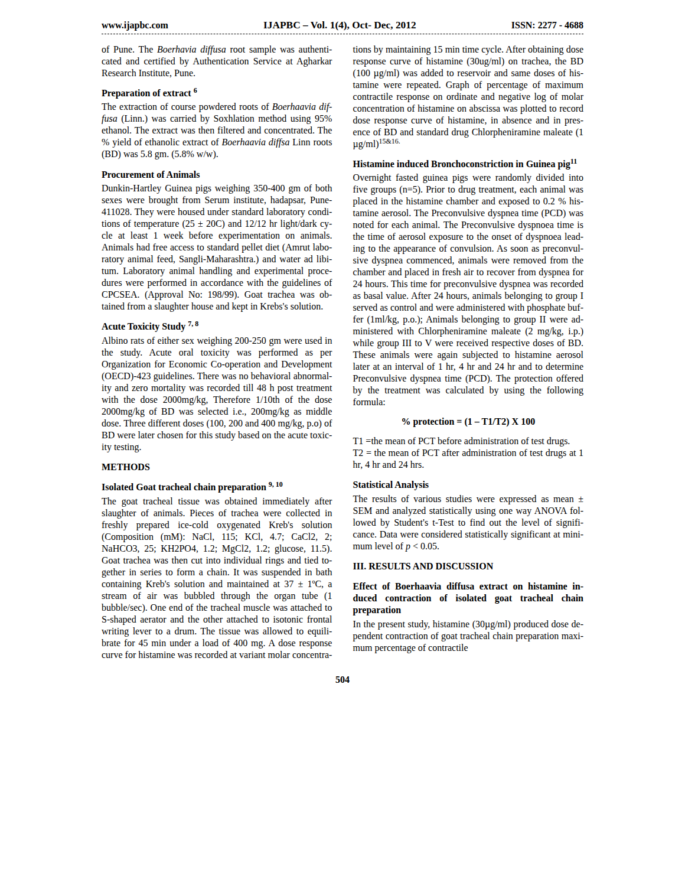www.ijapbc.com IJAPBC – Vol. 1(4), Oct- Dec, 2012 ISSN: 2277 - 4688
of Pune. The Boerhavia diffusa root sample was authenticated and certified by Authentication Service at Agharkar Research Institute, Pune.
Preparation of extract 6
The extraction of course powdered roots of Boerhaavia diffusa (Linn.) was carried by Soxhlation method using 95% ethanol. The extract was then filtered and concentrated. The % yield of ethanolic extract of Boerhaavia diffsa Linn roots (BD) was 5.8 gm. (5.8% w/w).
Procurement of Animals
Dunkin-Hartley Guinea pigs weighing 350-400 gm of both sexes were brought from Serum institute, hadapsar, Pune-411028. They were housed under standard laboratory conditions of temperature (25 ± 20C) and 12/12 hr light/dark cycle at least 1 week before experimentation on animals. Animals had free access to standard pellet diet (Amrut laboratory animal feed, Sangli-Maharashtra.) and water ad libitum. Laboratory animal handling and experimental procedures were performed in accordance with the guidelines of CPCSEA. (Approval No: 198/99). Goat trachea was obtained from a slaughter house and kept in Krebs's solution.
Acute Toxicity Study 7, 8
Albino rats of either sex weighing 200-250 gm were used in the study. Acute oral toxicity was performed as per Organization for Economic Co-operation and Development (OECD)-423 guidelines. There was no behavioral abnormality and zero mortality was recorded till 48 h post treatment with the dose 2000mg/kg, Therefore 1/10th of the dose 2000mg/kg of BD was selected i.e., 200mg/kg as middle dose. Three different doses (100, 200 and 400 mg/kg, p.o) of BD were later chosen for this study based on the acute toxicity testing.
METHODS
Isolated Goat tracheal chain preparation 9, 10
The goat tracheal tissue was obtained immediately after slaughter of animals. Pieces of trachea were collected in freshly prepared ice-cold oxygenated Kreb's solution (Composition (mM): NaCl, 115; KCl, 4.7; CaCl2, 2; NaHCO3, 25; KH2PO4, 1.2; MgCl2, 1.2; glucose, 11.5). Goat trachea was then cut into individual rings and tied together in series to form a chain. It was suspended in bath containing Kreb's solution and maintained at 37 ± 1ºC, a stream of air was bubbled through the organ tube (1 bubble/sec). One end of the tracheal muscle was attached to S-shaped aerator and the other attached to isotonic frontal writing lever to a drum. The tissue was allowed to equilibrate for 45 min under a load of 400 mg. A dose response curve for histamine was recorded at variant molar concentrations by maintaining 15 min time cycle. After obtaining dose response curve of histamine (30ug/ml) on trachea, the BD (100 µg/ml) was added to reservoir and same doses of histamine were repeated. Graph of percentage of maximum contractile response on ordinate and negative log of molar concentration of histamine on abscissa was plotted to record dose response curve of histamine, in absence and in presence of BD and standard drug Chlorpheniramine maleate (1 µg/ml)15&16.
Histamine induced Bronchoconstriction in Guinea pig11
Overnight fasted guinea pigs were randomly divided into five groups (n=5). Prior to drug treatment, each animal was placed in the histamine chamber and exposed to 0.2 % histamine aerosol. The Preconvulsive dyspnea time (PCD) was noted for each animal. The Preconvulsive dyspnoea time is the time of aerosol exposure to the onset of dyspnoea leading to the appearance of convulsion. As soon as preconvulsive dyspnea commenced, animals were removed from the chamber and placed in fresh air to recover from dyspnea for 24 hours. This time for preconvulsive dyspnea was recorded as basal value. After 24 hours, animals belonging to group I served as control and were administered with phosphate buffer (1ml/kg, p.o.); Animals belonging to group II were administered with Chlorpheniramine maleate (2 mg/kg, i.p.) while group III to V were received respective doses of BD. These animals were again subjected to histamine aerosol later at an interval of 1 hr, 4 hr and 24 hr and to determine Preconvulsive dyspnea time (PCD). The protection offered by the treatment was calculated by using the following formula:
% protection = (1 – T1/T2) X 100
T1 =the mean of PCT before administration of test drugs.
T2 = the mean of PCT after administration of test drugs at 1 hr, 4 hr and 24 hrs.
Statistical Analysis
The results of various studies were expressed as mean ± SEM and analyzed statistically using one way ANOVA followed by Student's t-Test to find out the level of significance. Data were considered statistically significant at minimum level of p < 0.05.
III. RESULTS AND DISCUSSION
Effect of Boerhaavia diffusa extract on histamine induced contraction of isolated goat tracheal chain preparation
In the present study, histamine (30µg/ml) produced dose dependent contraction of goat tracheal chain preparation maximum percentage of contractile
504